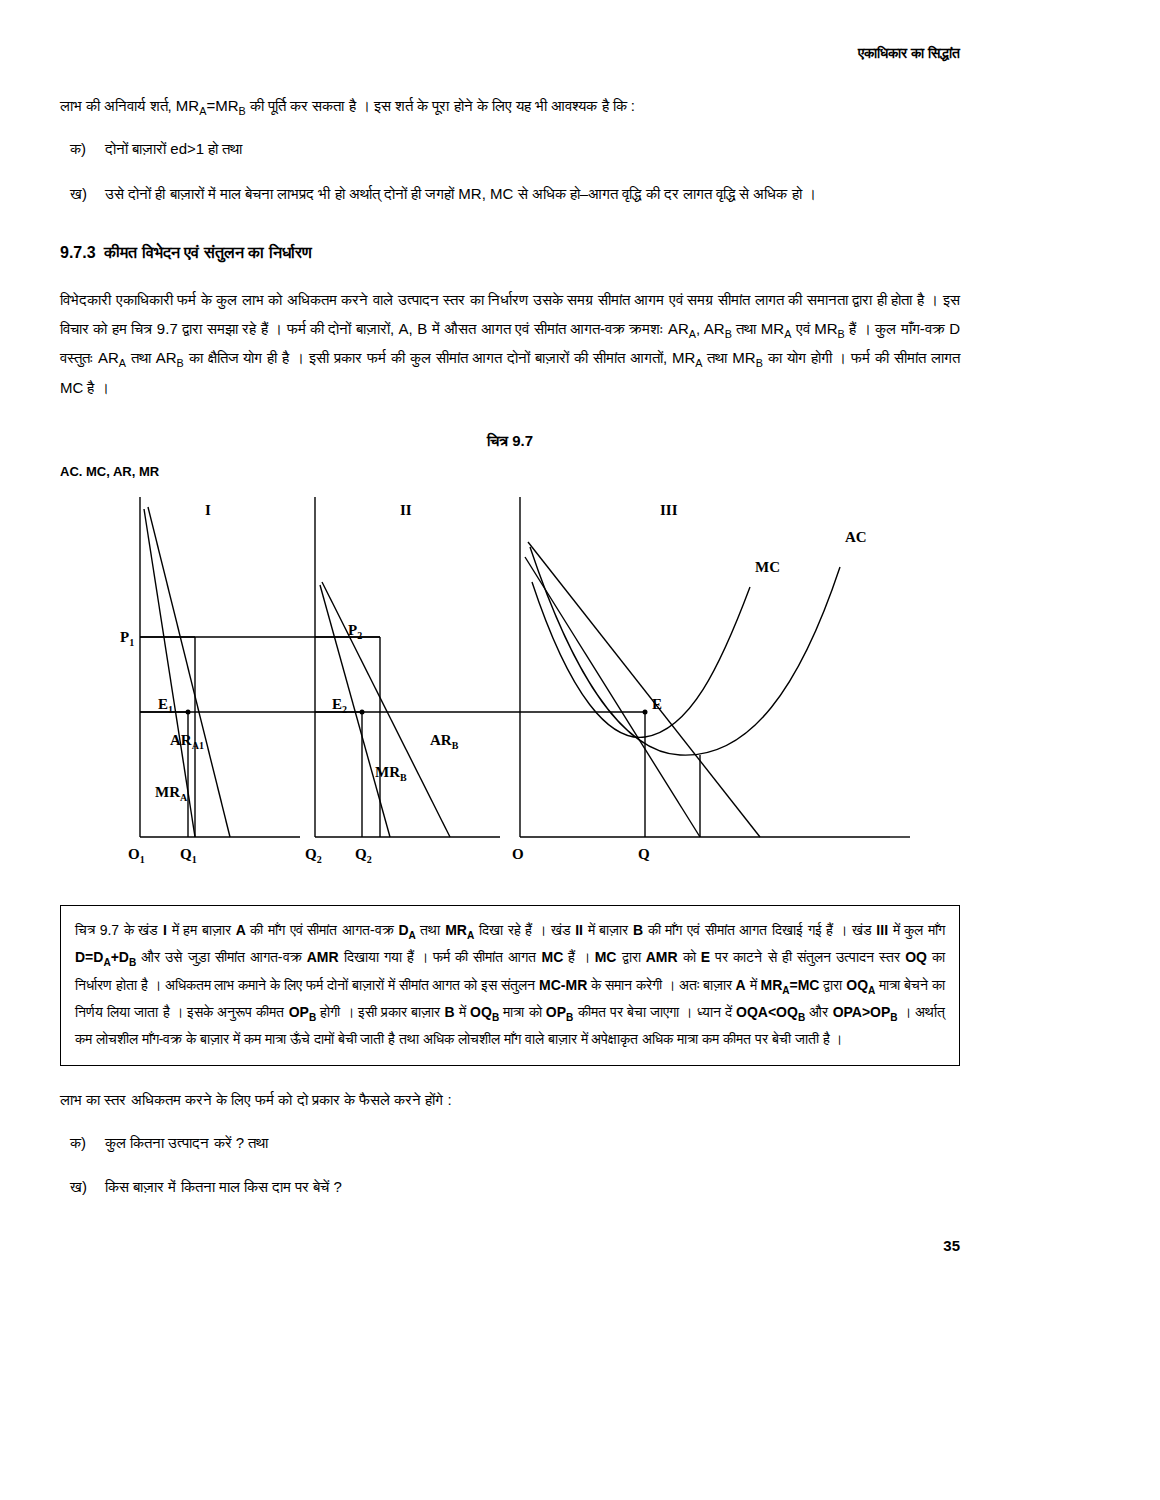एकाधिकार का सिद्धांत
लाभ की अनिवार्य शर्त, MRA=MRB की पूर्ति कर सकता है । इस शर्त के पूरा होने के लिए यह भी आवश्यक है कि :
क)
दोनों बाज़ारों ed>1 हो तथा
ख)
उसे दोनों ही बाज़ारों में माल बेचना लाभप्रद भी हो अर्थात् दोनों ही जगहों MR, MC से अधिक हो–आगत वृद्धि की दर लागत वृद्धि से अधिक हो ।
9.7.3 कीमत विभेदन एवं संतुलन का निर्धारण
विभेदकारी एकाधिकारी फर्म के कुल लाभ को अधिकतम करने वाले उत्पादन स्तर का निर्धारण उसके समग्र सीमांत आगम एवं समग्र सीमांत लागत की समानता द्वारा ही होता है । इस विचार को हम चित्र 9.7 द्वारा समझा रहे हैं । फर्म की दोनों बाज़ारों, A, B में औसत आगत एवं सीमांत आगत-वक्र क्रमशः ARA, ARB तथा MRA एवं MRB हैं । कुल माँग-वक्र D वस्तुतः ARA तथा ARB का क्षैतिज योग ही है । इसी प्रकार फर्म की कुल सीमांत आगत दोनों बाज़ारों की सीमांत आगतों, MRA तथा MRB का योग होगी । फर्म की सीमांत लागत MC है ।
चित्र 9.7
AC. MC, AR, MR
I II III AC MC P1 P2 E1 E2 E ARA1 MRA ARB MRB O1 Q1 Q2 Q2 O Q
चित्र 9.7 के खंड I में हम बाज़ार A की माँग एवं सीमांत आगत-वक्र DA तथा MRA दिखा रहे हैं । खंड II में बाज़ार B की माँग एवं सीमांत आगत दिखाई गई हैं । खंड III में कुल माँग D=DA+DB और उसे जुड़ा सीमांत आगत-वक्र AMR दिखाया गया हैं । फर्म की सीमांत आगत MC हैं । MC द्वारा AMR को E पर काटने से ही संतुलन उत्पादन स्तर OQ का निर्धारण होता है । अधिकतम लाभ कमाने के लिए फर्म दोनों बाज़ारों में सीमांत आगत को इस संतुलन MC-MR के समान करेगी । अतः बाज़ार A में MRA=MC द्वारा OQA मात्रा बेचने का निर्णय लिया जाता है । इसके अनुरूप कीमत OPB होगी । इसी प्रकार बाज़ार B में OQB मात्रा को OPB कीमत पर बेचा जाएगा । ध्यान दें OQA<OQB और OPA>OPB । अर्थात् कम लोचशील माँग-वक्र के बाज़ार में कम मात्रा ऊँचे दामों बेची जाती है तथा अधिक लोचशील माँग वाले बाज़ार में अपेक्षाकृत अधिक मात्रा कम कीमत पर बेची जाती है ।
लाभ का स्तर अधिकतम करने के लिए फर्म को दो प्रकार के फैसले करने होंगे :
क)
कुल कितना उत्पादन करें ? तथा
ख)
किस बाज़ार में कितना माल किस दाम पर बेचें ?
35